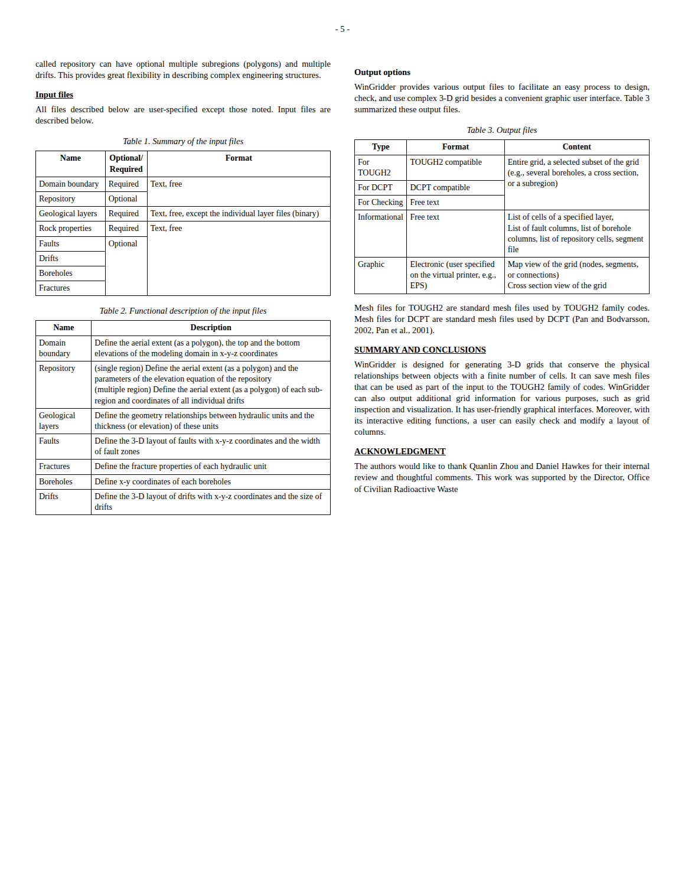- 5 -
called repository can have optional multiple subregions (polygons) and multiple drifts. This provides great flexibility in describing complex engineering structures.
Input files
All files described below are user-specified except those noted. Input files are described below.
Table 1. Summary of the input files
| Name | Optional/ Required | Format |
| --- | --- | --- |
| Domain boundary | Required | Text, free |
| Repository | Optional |
| Geological layers | Required | Text, free, except the individual layer files (binary) |
| Rock properties | Required | Text, free |
| Faults | Optional |
| Drifts |
| Boreholes |
| Fractures |
Table 2. Functional description of the input files
| Name | Description |
| --- | --- |
| Domain boundary | Define the aerial extent (as a polygon), the top and the bottom elevations of the modeling domain in x-y-z coordinates |
| Repository | (single region) Define the aerial extent (as a polygon) and the parameters of the elevation equation of the repository (multiple region) Define the aerial extent (as a polygon) of each sub-region and coordinates of all individual drifts |
| Geological layers | Define the geometry relationships between hydraulic units and the thickness (or elevation) of these units |
| Faults | Define the 3-D layout of faults with x-y-z coordinates and the width of fault zones |
| Fractures | Define the fracture properties of each hydraulic unit |
| Boreholes | Define x-y coordinates of each boreholes |
| Drifts | Define the 3-D layout of drifts with x-y-z coordinates and the size of drifts |
Output options
WinGridder provides various output files to facilitate an easy process to design, check, and use complex 3-D grid besides a convenient graphic user interface. Table 3 summarized these output files.
Table 3. Output files
| Type | Format | Content |
| --- | --- | --- |
| For TOUGH2 | TOUGH2 compatible | Entire grid, a selected subset of the grid (e.g., several boreholes, a cross section, or a subregion) |
| For DCPT | DCPT compatible |
| For Checking | Free text |
| Informational | Free text | List of cells of a specified layer, List of fault columns, list of borehole columns, list of repository cells, segment file |
| Graphic | Electronic (user specified on the virtual printer, e.g., EPS) | Map view of the grid (nodes, segments, or connections) Cross section view of the grid |
Mesh files for TOUGH2 are standard mesh files used by TOUGH2 family codes. Mesh files for DCPT are standard mesh files used by DCPT (Pan and Bodvarsson, 2002, Pan et al., 2001).
SUMMARY AND CONCLUSIONS
WinGridder is designed for generating 3-D grids that conserve the physical relationships between objects with a finite number of cells. It can save mesh files that can be used as part of the input to the TOUGH2 family of codes. WinGridder can also output additional grid information for various purposes, such as grid inspection and visualization. It has user-friendly graphical interfaces. Moreover, with its interactive editing functions, a user can easily check and modify a layout of columns.
ACKNOWLEDGMENT
The authors would like to thank Quanlin Zhou and Daniel Hawkes for their internal review and thoughtful comments. This work was supported by the Director, Office of Civilian Radioactive Waste